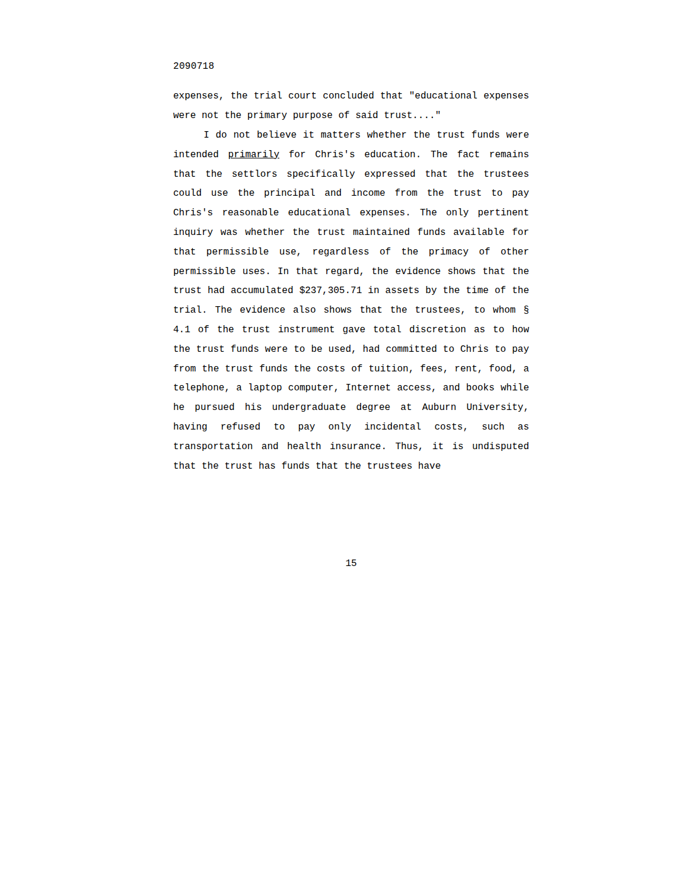2090718
expenses, the trial court concluded that "educational expenses were not the primary purpose of said trust...."
I do not believe it matters whether the trust funds were intended primarily for Chris's education. The fact remains that the settlors specifically expressed that the trustees could use the principal and income from the trust to pay Chris's reasonable educational expenses. The only pertinent inquiry was whether the trust maintained funds available for that permissible use, regardless of the primacy of other permissible uses. In that regard, the evidence shows that the trust had accumulated $237,305.71 in assets by the time of the trial. The evidence also shows that the trustees, to whom § 4.1 of the trust instrument gave total discretion as to how the trust funds were to be used, had committed to Chris to pay from the trust funds the costs of tuition, fees, rent, food, a telephone, a laptop computer, Internet access, and books while he pursued his undergraduate degree at Auburn University, having refused to pay only incidental costs, such as transportation and health insurance. Thus, it is undisputed that the trust has funds that the trustees have
15